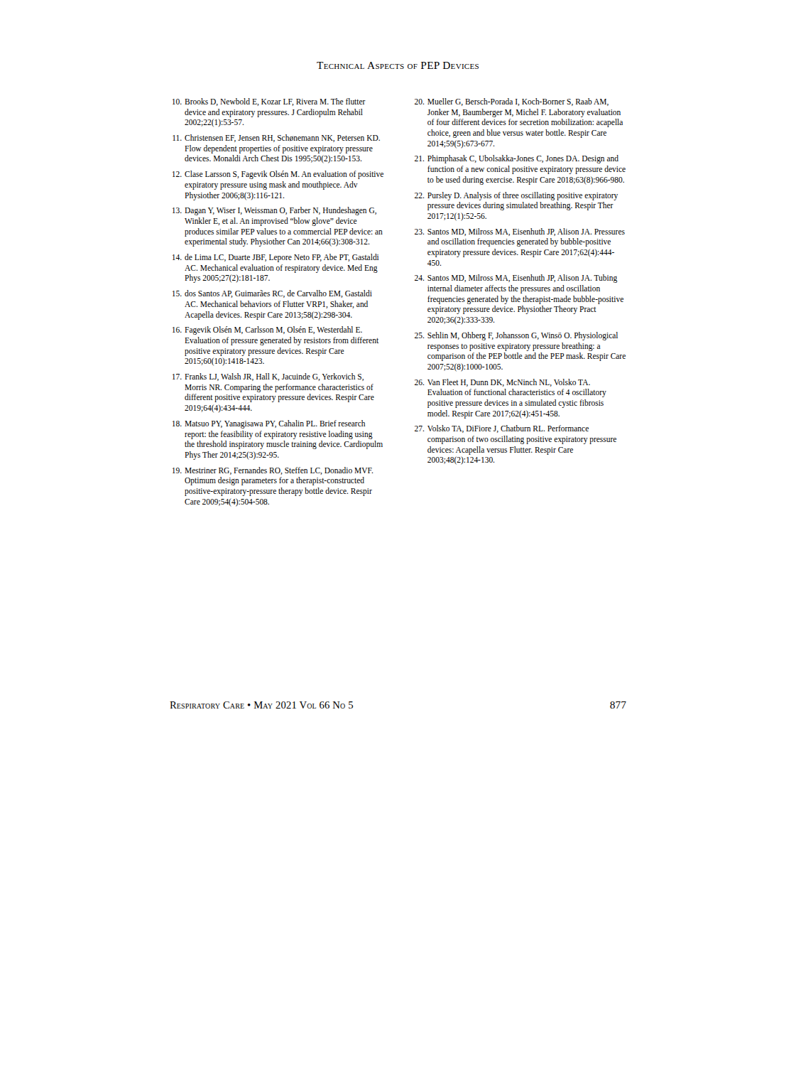Technical Aspects of PEP Devices
Brooks D, Newbold E, Kozar LF, Rivera M. The flutter device and expiratory pressures. J Cardiopulm Rehabil 2002;22(1):53-57.
Christensen EF, Jensen RH, Schønemann NK, Petersen KD. Flow dependent properties of positive expiratory pressure devices. Monaldi Arch Chest Dis 1995;50(2):150-153.
Clase Larsson S, Fagevik Olsén M. An evaluation of positive expiratory pressure using mask and mouthpiece. Adv Physiother 2006;8(3):116-121.
Dagan Y, Wiser I, Weissman O, Farber N, Hundeshagen G, Winkler E, et al. An improvised “blow glove” device produces similar PEP values to a commercial PEP device: an experimental study. Physiother Can 2014;66(3):308-312.
de Lima LC, Duarte JBF, Lepore Neto FP, Abe PT, Gastaldi AC. Mechanical evaluation of respiratory device. Med Eng Phys 2005;27(2):181-187.
dos Santos AP, Guimarães RC, de Carvalho EM, Gastaldi AC. Mechanical behaviors of Flutter VRP1, Shaker, and Acapella devices. Respir Care 2013;58(2):298-304.
Fagevik Olsén M, Carlsson M, Olsén E, Westerdahl E. Evaluation of pressure generated by resistors from different positive expiratory pressure devices. Respir Care 2015;60(10):1418-1423.
Franks LJ, Walsh JR, Hall K, Jacuinde G, Yerkovich S, Morris NR. Comparing the performance characteristics of different positive expiratory pressure devices. Respir Care 2019;64(4):434-444.
Matsuo PY, Yanagisawa PY, Cahalin PL. Brief research report: the feasibility of expiratory resistive loading using the threshold inspiratory muscle training device. Cardiopulm Phys Ther 2014;25(3):92-95.
Mestriner RG, Fernandes RO, Steffen LC, Donadio MVF. Optimum design parameters for a therapist-constructed positive-expiratory-pressure therapy bottle device. Respir Care 2009;54(4):504-508.
Mueller G, Bersch-Porada I, Koch-Borner S, Raab AM, Jonker M, Baumberger M, Michel F. Laboratory evaluation of four different devices for secretion mobilization: acapella choice, green and blue versus water bottle. Respir Care 2014;59(5):673-677.
Phimphasak C, Ubolsakka-Jones C, Jones DA. Design and function of a new conical positive expiratory pressure device to be used during exercise. Respir Care 2018;63(8):966-980.
Pursley D. Analysis of three oscillating positive expiratory pressure devices during simulated breathing. Respir Ther 2017;12(1):52-56.
Santos MD, Milross MA, Eisenhuth JP, Alison JA. Pressures and oscillation frequencies generated by bubble-positive expiratory pressure devices. Respir Care 2017;62(4):444-450.
Santos MD, Milross MA, Eisenhuth JP, Alison JA. Tubing internal diameter affects the pressures and oscillation frequencies generated by the therapist-made bubble-positive expiratory pressure device. Physiother Theory Pract 2020;36(2):333-339.
Sehlin M, Ohberg F, Johansson G, Winsö O. Physiological responses to positive expiratory pressure breathing: a comparison of the PEP bottle and the PEP mask. Respir Care 2007;52(8):1000-1005.
Van Fleet H, Dunn DK, McNinch NL, Volsko TA. Evaluation of functional characteristics of 4 oscillatory positive pressure devices in a simulated cystic fibrosis model. Respir Care 2017;62(4):451-458.
Volsko TA, DiFiore J, Chatburn RL. Performance comparison of two oscillating positive expiratory pressure devices: Acapella versus Flutter. Respir Care 2003;48(2):124-130.
Respiratory Care • May 2021 Vol 66 No 5
877